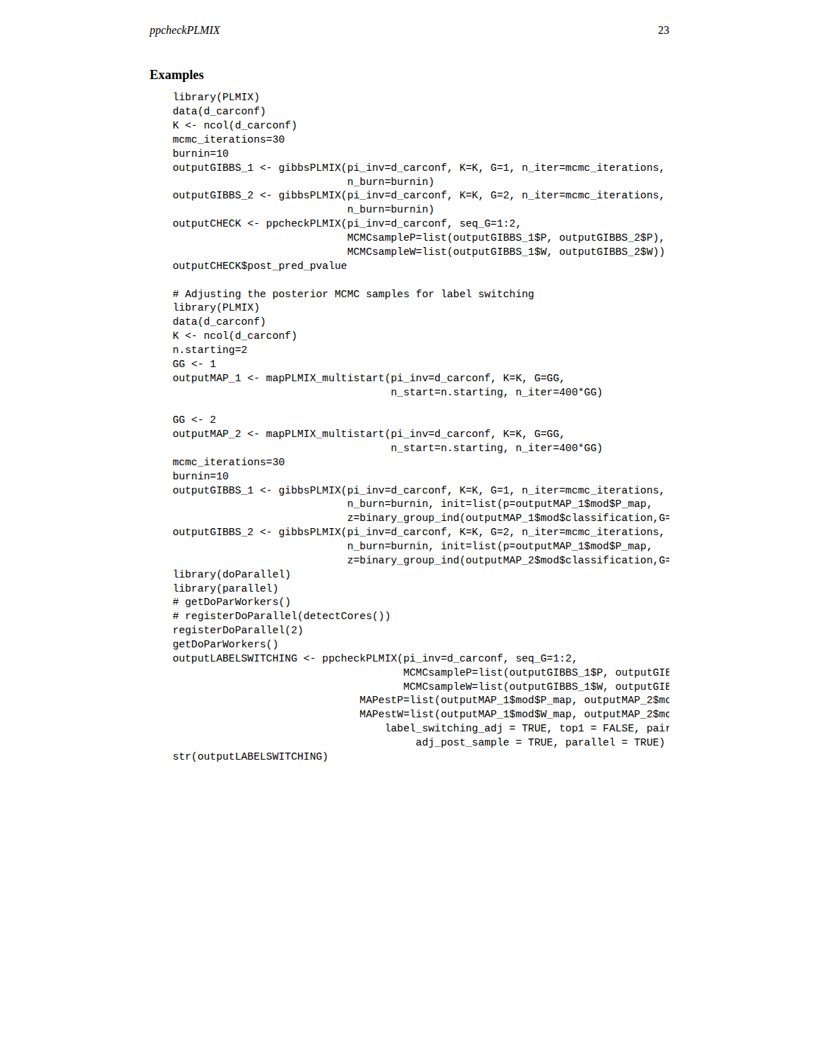ppcheckPLMIX 23
Examples
library(PLMIX)
data(d_carconf)
K <- ncol(d_carconf)
mcmc_iterations=30
burnin=10
outputGIBBS_1 <- gibbsPLMIX(pi_inv=d_carconf, K=K, G=1, n_iter=mcmc_iterations,
                            n_burn=burnin)
outputGIBBS_2 <- gibbsPLMIX(pi_inv=d_carconf, K=K, G=2, n_iter=mcmc_iterations,
                            n_burn=burnin)
outputCHECK <- ppcheckPLMIX(pi_inv=d_carconf, seq_G=1:2,
                            MCMCsampleP=list(outputGIBBS_1$P, outputGIBBS_2$P),
                            MCMCsampleW=list(outputGIBBS_1$W, outputGIBBS_2$W))
outputCHECK$post_pred_pvalue

# Adjusting the posterior MCMC samples for label switching
library(PLMIX)
data(d_carconf)
K <- ncol(d_carconf)
n.starting=2
GG <- 1
outputMAP_1 <- mapPLMIX_multistart(pi_inv=d_carconf, K=K, G=GG,
                                   n_start=n.starting, n_iter=400*GG)

GG <- 2
outputMAP_2 <- mapPLMIX_multistart(pi_inv=d_carconf, K=K, G=GG,
                                   n_start=n.starting, n_iter=400*GG)
mcmc_iterations=30
burnin=10
outputGIBBS_1 <- gibbsPLMIX(pi_inv=d_carconf, K=K, G=1, n_iter=mcmc_iterations,
                            n_burn=burnin, init=list(p=outputMAP_1$mod$P_map,
                            z=binary_group_ind(outputMAP_1$mod$classification,G=1)))
outputGIBBS_2 <- gibbsPLMIX(pi_inv=d_carconf, K=K, G=2, n_iter=mcmc_iterations,
                            n_burn=burnin, init=list(p=outputMAP_1$mod$P_map,
                            z=binary_group_ind(outputMAP_2$mod$classification,G=2)))
library(doParallel)
library(parallel)
# getDoParWorkers()
# registerDoParallel(detectCores())
registerDoParallel(2)
getDoParWorkers()
outputLABELSWITCHING <- ppcheckPLMIX(pi_inv=d_carconf, seq_G=1:2,
                                     MCMCsampleP=list(outputGIBBS_1$P, outputGIBBS_2$P),
                                     MCMCsampleW=list(outputGIBBS_1$W, outputGIBBS_2$W),
                              MAPestP=list(outputMAP_1$mod$P_map, outputMAP_2$mod$P_map),
                              MAPestW=list(outputMAP_1$mod$W_map, outputMAP_2$mod$W_map),
                                  label_switching_adj = TRUE, top1 = FALSE, paired = FALSE,
                                       adj_post_sample = TRUE, parallel = TRUE)
str(outputLABELSWITCHING)